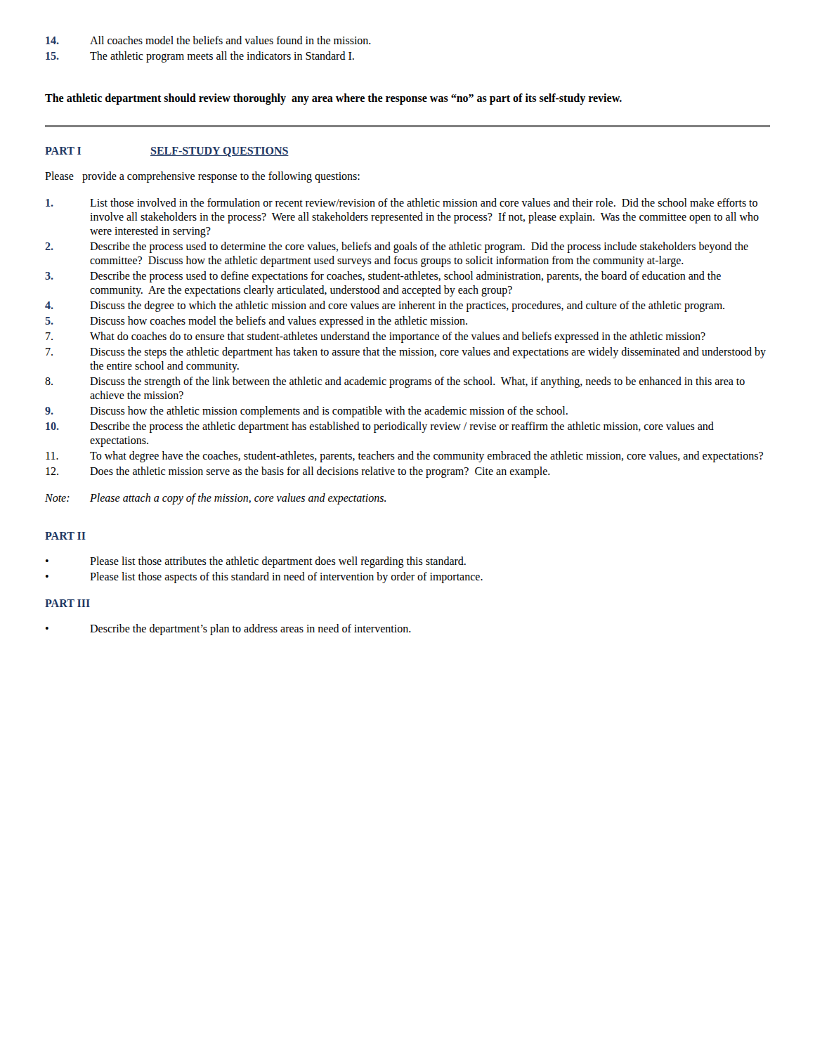14. All coaches model the beliefs and values found in the mission.
15. The athletic program meets all the indicators in Standard I.
The athletic department should review thoroughly any area where the response was “no” as part of its self-study review.
PART I SELF-STUDY QUESTIONS
Please provide a comprehensive response to the following questions:
1. List those involved in the formulation or recent review/revision of the athletic mission and core values and their role. Did the school make efforts to involve all stakeholders in the process? Were all stakeholders represented in the process? If not, please explain. Was the committee open to all who were interested in serving?
2. Describe the process used to determine the core values, beliefs and goals of the athletic program. Did the process include stakeholders beyond the committee? Discuss how the athletic department used surveys and focus groups to solicit information from the community at-large.
3. Describe the process used to define expectations for coaches, student-athletes, school administration, parents, the board of education and the community. Are the expectations clearly articulated, understood and accepted by each group?
4. Discuss the degree to which the athletic mission and core values are inherent in the practices, procedures, and culture of the athletic program.
5. Discuss how coaches model the beliefs and values expressed in the athletic mission.
7. What do coaches do to ensure that student-athletes understand the importance of the values and beliefs expressed in the athletic mission?
7. Discuss the steps the athletic department has taken to assure that the mission, core values and expectations are widely disseminated and understood by the entire school and community.
8. Discuss the strength of the link between the athletic and academic programs of the school. What, if anything, needs to be enhanced in this area to achieve the mission?
9. Discuss how the athletic mission complements and is compatible with the academic mission of the school.
10. Describe the process the athletic department has established to periodically review / revise or reaffirm the athletic mission, core values and expectations.
11. To what degree have the coaches, student-athletes, parents, teachers and the community embraced the athletic mission, core values, and expectations?
12. Does the athletic mission serve as the basis for all decisions relative to the program? Cite an example.
Note: Please attach a copy of the mission, core values and expectations.
PART II
• Please list those attributes the athletic department does well regarding this standard.
• Please list those aspects of this standard in need of intervention by order of importance.
PART III
• Describe the department’s plan to address areas in need of intervention.